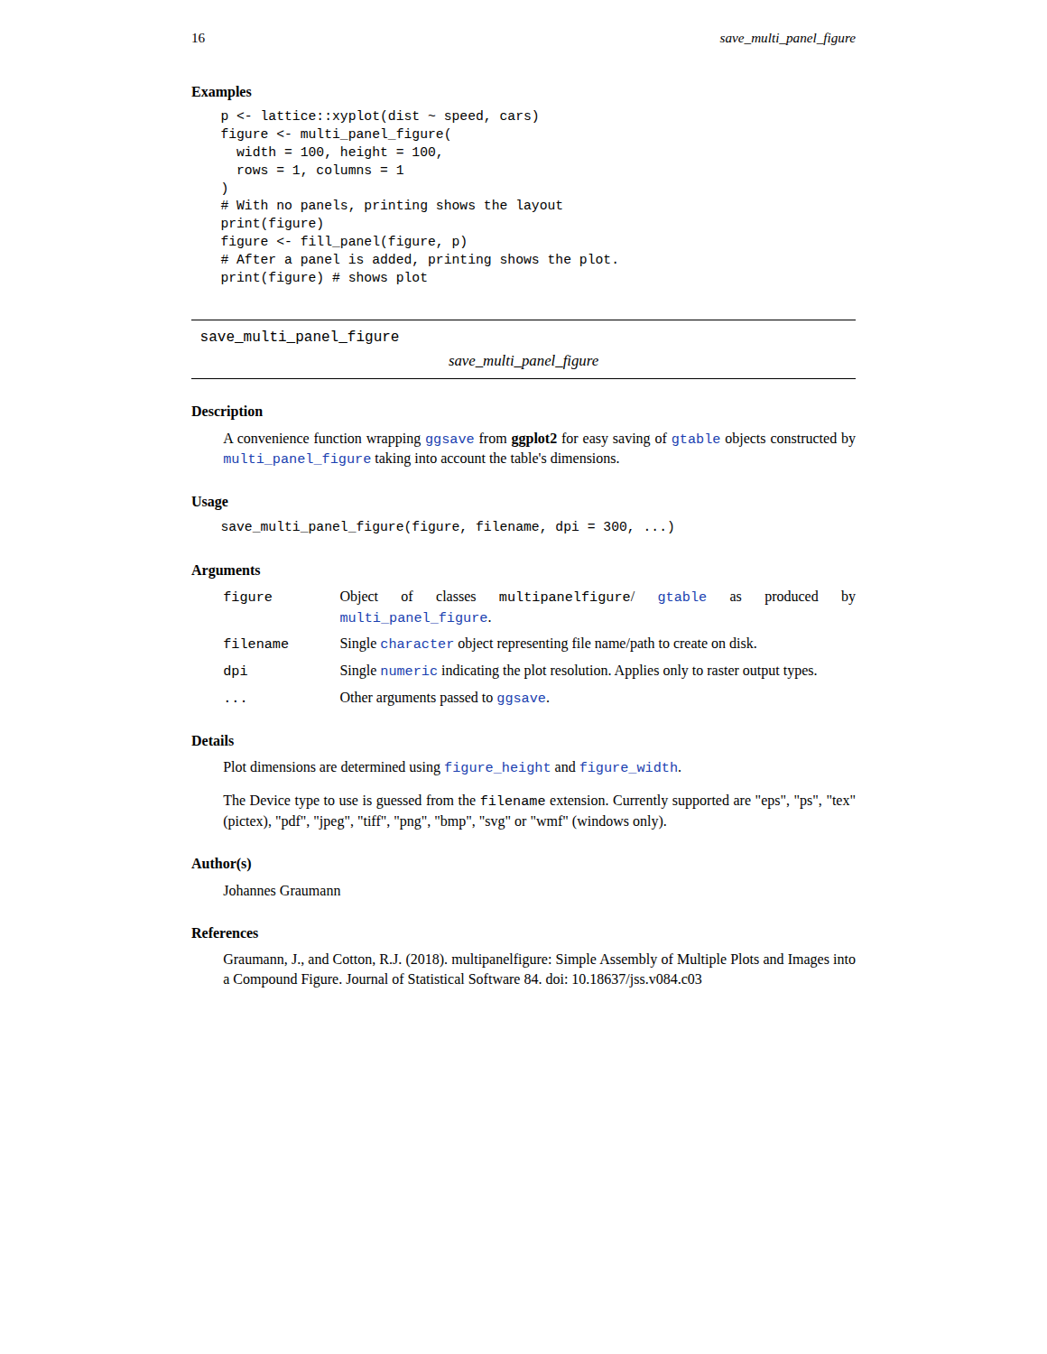16 save_multi_panel_figure
Examples
p <- lattice::xyplot(dist ~ speed, cars)
figure <- multi_panel_figure(
  width = 100, height = 100,
  rows = 1, columns = 1
)
# With no panels, printing shows the layout
print(figure)
figure <- fill_panel(figure, p)
# After a panel is added, printing shows the plot.
print(figure) # shows plot
save_multi_panel_figure
save_multi_panel_figure
Description
A convenience function wrapping ggsave from ggplot2 for easy saving of gtable objects constructed by multi_panel_figure taking into account the table's dimensions.
Usage
save_multi_panel_figure(figure, filename, dpi = 300, ...)
Arguments
figure
Object of classes multipanelfigure/ gtable as produced by multi_panel_figure.
filename
Single character object representing file name/path to create on disk.
dpi
Single numeric indicating the plot resolution. Applies only to raster output types.
...
Other arguments passed to ggsave.
Details
Plot dimensions are determined using figure_height and figure_width.
The Device type to use is guessed from the filename extension. Currently supported are "eps", "ps", "tex" (pictex), "pdf", "jpeg", "tiff", "png", "bmp", "svg" or "wmf" (windows only).
Author(s)
Johannes Graumann
References
Graumann, J., and Cotton, R.J. (2018). multipanelfigure: Simple Assembly of Multiple Plots and Images into a Compound Figure. Journal of Statistical Software 84. doi: 10.18637/jss.v084.c03